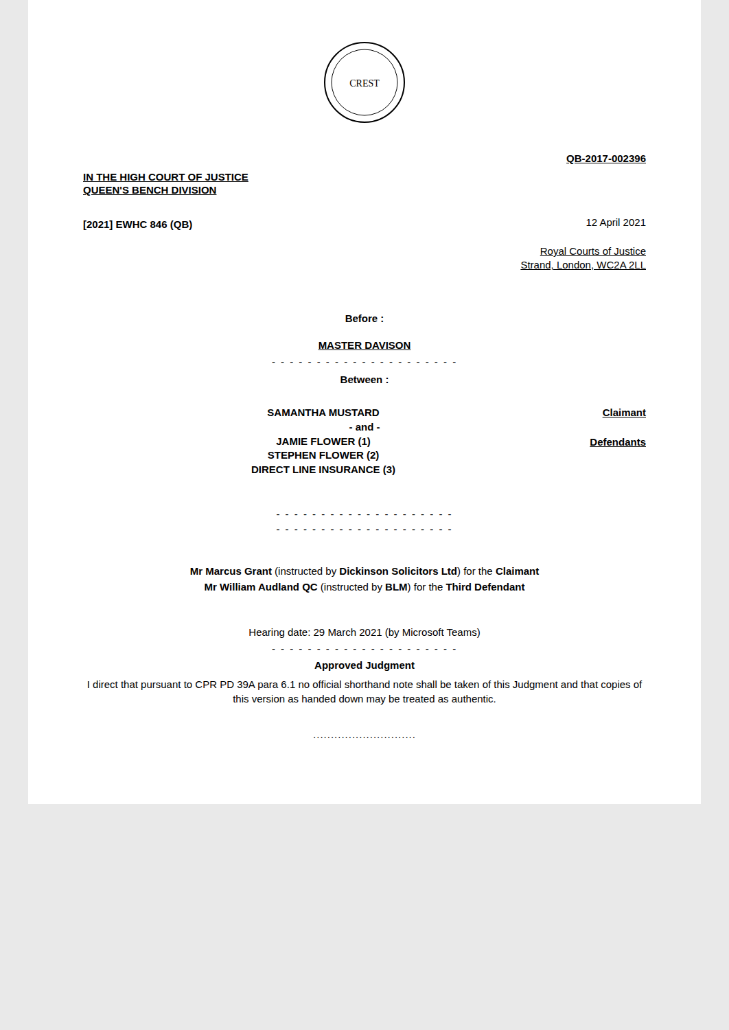QB-2017-002396
IN THE HIGH COURT OF JUSTICE QUEEN'S BENCH DIVISION
12 April 2021
[2021] EWHC 846 (QB)
Royal Courts of Justice Strand, London, WC2A 2LL
Before :
MASTER DAVISON
- - - - - - - - - - - - - - - - - - - - -
Between :
| SAMANTHA MUSTARD | Claimant |
| - and - |
| JAMIE FLOWER (1) STEPHEN FLOWER (2) DIRECT LINE INSURANCE (3) | Defendants |
- - - - - - - - - - - - - - - - - - - -
- - - - - - - - - - - - - - - - - - - -
Mr Marcus Grant (instructed by Dickinson Solicitors Ltd) for the Claimant
Mr William Audland QC (instructed by BLM) for the Third Defendant
Hearing date: 29 March 2021 (by Microsoft Teams)
- - - - - - - - - - - - - - - - - - - - -
Approved Judgment
I direct that pursuant to CPR PD 39A para 6.1 no official shorthand note shall be taken of this Judgment and that copies of this version as handed down may be treated as authentic.
.............................